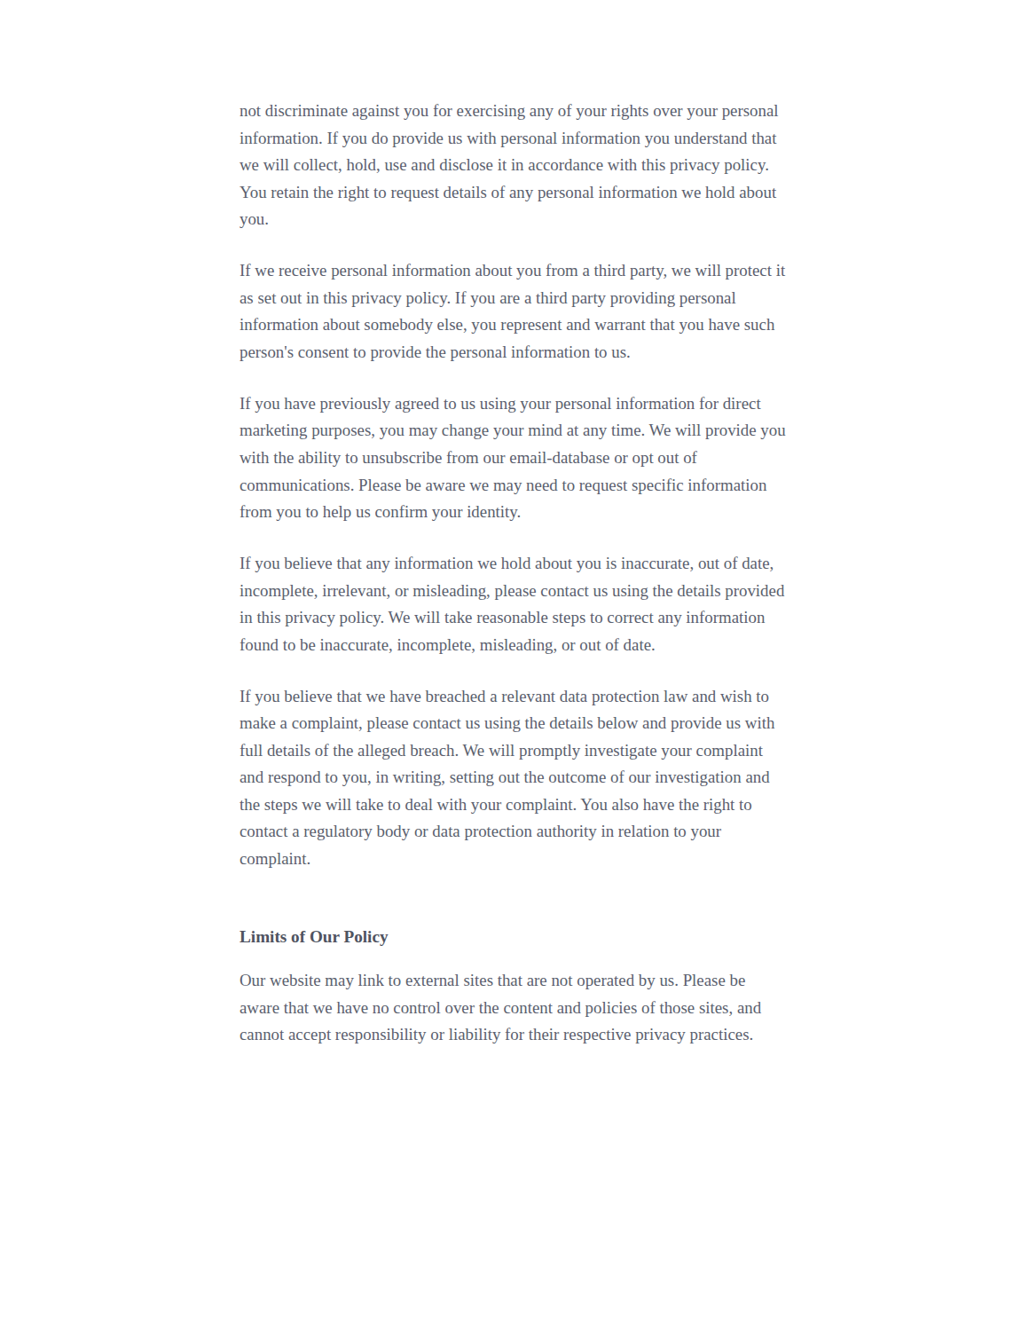not discriminate against you for exercising any of your rights over your personal information. If you do provide us with personal information you understand that we will collect, hold, use and disclose it in accordance with this privacy policy. You retain the right to request details of any personal information we hold about you.
If we receive personal information about you from a third party, we will protect it as set out in this privacy policy. If you are a third party providing personal information about somebody else, you represent and warrant that you have such person's consent to provide the personal information to us.
If you have previously agreed to us using your personal information for direct marketing purposes, you may change your mind at any time. We will provide you with the ability to unsubscribe from our email-database or opt out of communications. Please be aware we may need to request specific information from you to help us confirm your identity.
If you believe that any information we hold about you is inaccurate, out of date, incomplete, irrelevant, or misleading, please contact us using the details provided in this privacy policy. We will take reasonable steps to correct any information found to be inaccurate, incomplete, misleading, or out of date.
If you believe that we have breached a relevant data protection law and wish to make a complaint, please contact us using the details below and provide us with full details of the alleged breach. We will promptly investigate your complaint and respond to you, in writing, setting out the outcome of our investigation and the steps we will take to deal with your complaint. You also have the right to contact a regulatory body or data protection authority in relation to your complaint.
Limits of Our Policy
Our website may link to external sites that are not operated by us. Please be aware that we have no control over the content and policies of those sites, and cannot accept responsibility or liability for their respective privacy practices.